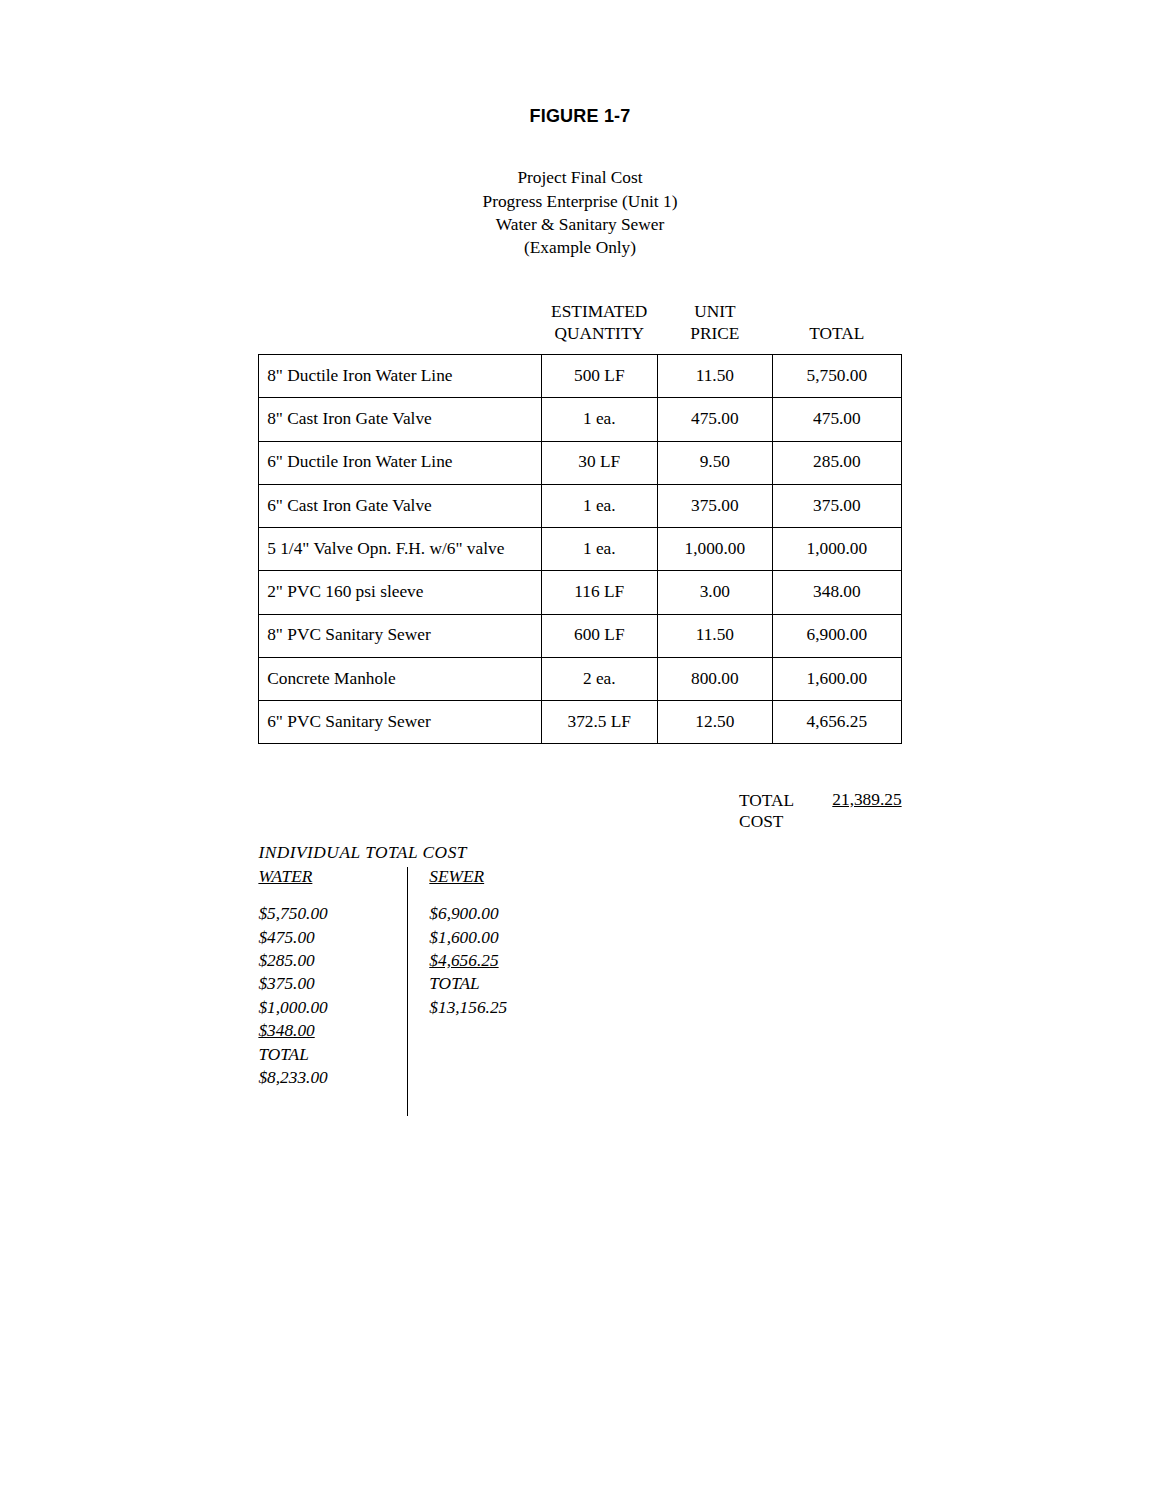FIGURE 1-7
Project Final Cost
Progress Enterprise (Unit 1)
Water & Sanitary Sewer
(Example Only)
| | ESTIMATED QUANTITY | UNIT PRICE | TOTAL |
| --- | --- | --- | --- |
| 8" Ductile Iron Water Line | 500 LF | 11.50 | 5,750.00 |
| 8" Cast Iron Gate Valve | 1 ea. | 475.00 | 475.00 |
| 6" Ductile Iron Water Line | 30 LF | 9.50 | 285.00 |
| 6" Cast Iron Gate Valve | 1 ea. | 375.00 | 375.00 |
| 5 1/4" Valve Opn. F.H. w/6" valve | 1 ea. | 1,000.00 | 1,000.00 |
| 2" PVC 160 psi sleeve | 116 LF | 3.00 | 348.00 |
| 8" PVC Sanitary Sewer | 600 LF | 11.50 | 6,900.00 |
| Concrete Manhole | 2 ea. | 800.00 | 1,600.00 |
| 6" PVC Sanitary Sewer | 372.5 LF | 12.50 | 4,656.25 |
TOTAL
COST
21,389.25
INDIVIDUAL TOTAL COST
WATER
$5,750.00
$475.00
$285.00
$375.00
$1,000.00
$348.00
TOTAL
$8,233.00
SEWER
$6,900.00
$1,600.00
$4,656.25
TOTAL
$13,156.25